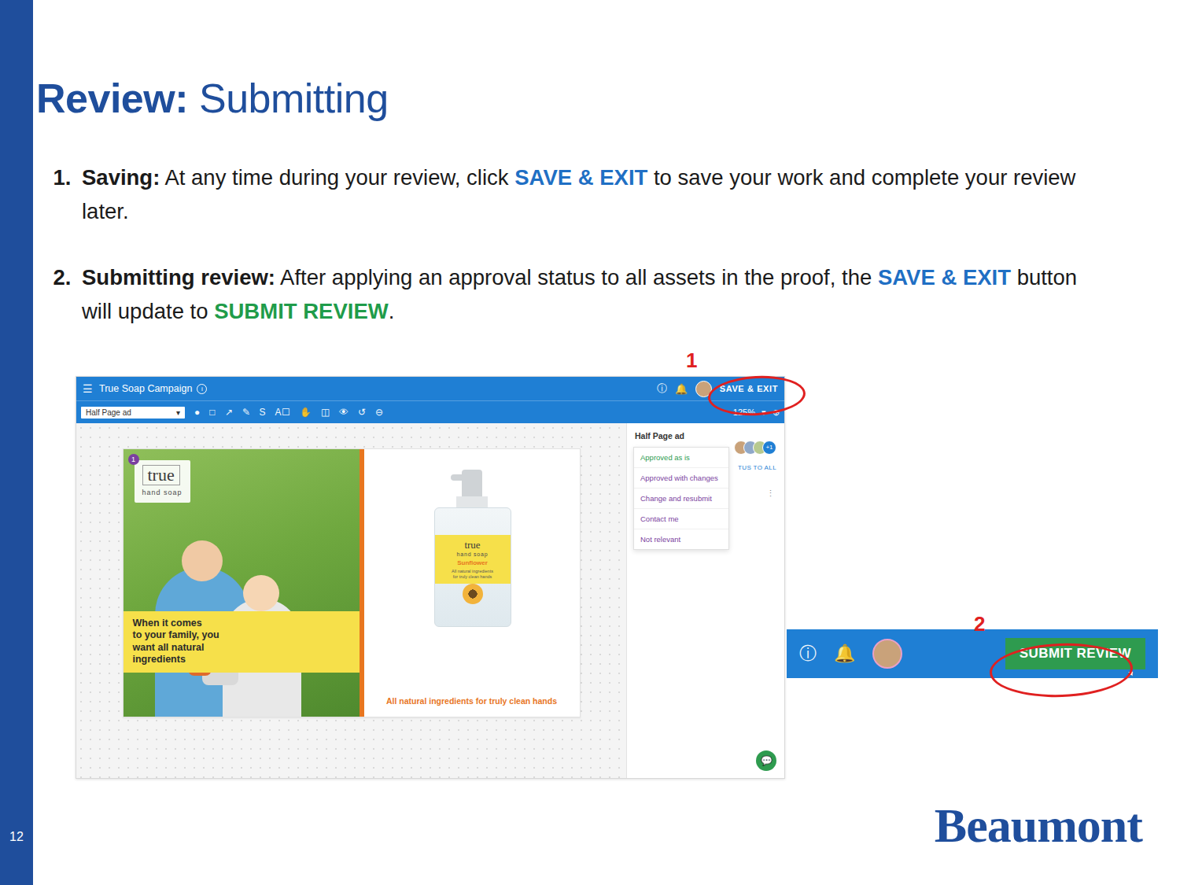Review: Submitting
Saving: At any time during your review, click SAVE & EXIT to save your work and complete your review later.
Submitting review: After applying an approval status to all assets in the proof, the SAVE & EXIT button will update to SUBMIT REVIEW.
☰ True Soap Campaign i
ⓘ 🔔 SAVE & EXIT
Half Page ad▾
● □ ↗ ✎ S A☐ ✋ ◫ 👁 ↺ ⊖
125% ▾ ⊕
1
true
hand soap
When it comes
to your family, you
want all natural
ingredients
true
hand soap
Sunflower
All natural ingredients
for truly clean hands
All natural ingredients for truly clean hands
Half Page ad
Approved as is
Approved with changes
Change and resubmit
Contact me
Not relevant
+1
TUS TO ALL
⋮
💬
ⓘ 🔔
SUBMIT REVIEW➚
1
2
12
Beaumont